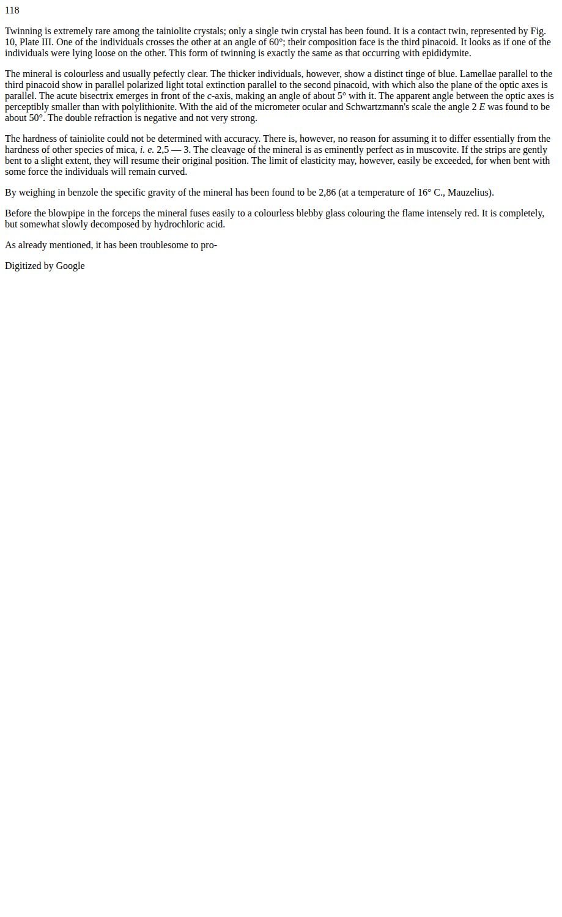118
Twinning is extremely rare among the tainiolite crystals; only a single twin crystal has been found. It is a contact twin, represented by Fig. 10, Plate III. One of the individuals crosses the other at an angle of 60°; their composition face is the third pinacoid. It looks as if one of the individuals were lying loose on the other. This form of twinning is exactly the same as that occurring with epididymite.
The mineral is colourless and usually pefectly clear. The thicker individuals, however, show a distinct tinge of blue. Lamellae parallel to the third pinacoid show in parallel polarized light total extinction parallel to the second pinacoid, with which also the plane of the optic axes is parallel. The acute bisectrix emerges in front of the c-axis, making an angle of about 5° with it. The apparent angle between the optic axes is perceptibly smaller than with polylithionite. With the aid of the micrometer ocular and Schwartzmann's scale the angle 2 E was found to be about 50°. The double refraction is negative and not very strong.
The hardness of tainiolite could not be determined with accuracy. There is, however, no reason for assuming it to differ essentially from the hardness of other species of mica, i. e. 2,5 — 3. The cleavage of the mineral is as eminently perfect as in muscovite. If the strips are gently bent to a slight extent, they will resume their original position. The limit of elasticity may, however, easily be exceeded, for when bent with some force the individuals will remain curved.
By weighing in benzole the specific gravity of the mineral has been found to be 2,86 (at a temperature of 16° C., Mauzelius).
Before the blowpipe in the forceps the mineral fuses easily to a colourless blebby glass colouring the flame intensely red. It is completely, but somewhat slowly decomposed by hydrochloric acid.
As already mentioned, it has been troublesome to pro-
Digitized by Google